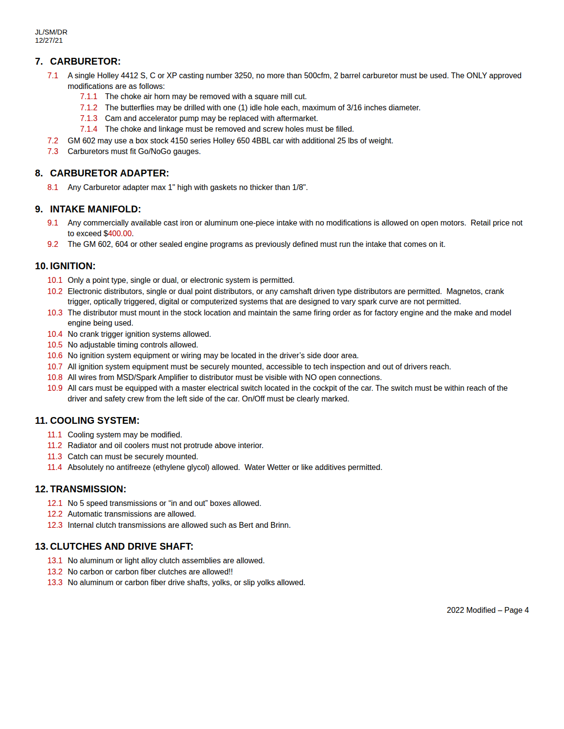JL/SM/DR
12/27/21
7. CARBURETOR:
7.1 A single Holley 4412 S, C or XP casting number 3250, no more than 500cfm, 2 barrel carburetor must be used. The ONLY approved modifications are as follows:
7.1.1 The choke air horn may be removed with a square mill cut.
7.1.2 The butterflies may be drilled with one (1) idle hole each, maximum of 3/16 inches diameter.
7.1.3 Cam and accelerator pump may be replaced with aftermarket.
7.1.4 The choke and linkage must be removed and screw holes must be filled.
7.2 GM 602 may use a box stock 4150 series Holley 650 4BBL car with additional 25 lbs of weight.
7.3 Carburetors must fit Go/NoGo gauges.
8. CARBURETOR ADAPTER:
8.1 Any Carburetor adapter max 1" high with gaskets no thicker than 1/8".
9. INTAKE MANIFOLD:
9.1 Any commercially available cast iron or aluminum one-piece intake with no modifications is allowed on open motors. Retail price not to exceed $400.00.
9.2 The GM 602, 604 or other sealed engine programs as previously defined must run the intake that comes on it.
10. IGNITION:
10.1 Only a point type, single or dual, or electronic system is permitted.
10.2 Electronic distributors, single or dual point distributors, or any camshaft driven type distributors are permitted. Magnetos, crank trigger, optically triggered, digital or computerized systems that are designed to vary spark curve are not permitted.
10.3 The distributor must mount in the stock location and maintain the same firing order as for factory engine and the make and model engine being used.
10.4 No crank trigger ignition systems allowed.
10.5 No adjustable timing controls allowed.
10.6 No ignition system equipment or wiring may be located in the driver’s side door area.
10.7 All ignition system equipment must be securely mounted, accessible to tech inspection and out of drivers reach.
10.8 All wires from MSD/Spark Amplifier to distributor must be visible with NO open connections.
10.9 All cars must be equipped with a master electrical switch located in the cockpit of the car. The switch must be within reach of the driver and safety crew from the left side of the car. On/Off must be clearly marked.
11. COOLING SYSTEM:
11.1 Cooling system may be modified.
11.2 Radiator and oil coolers must not protrude above interior.
11.3 Catch can must be securely mounted.
11.4 Absolutely no antifreeze (ethylene glycol) allowed. Water Wetter or like additives permitted.
12. TRANSMISSION:
12.1 No 5 speed transmissions or “in and out” boxes allowed.
12.2 Automatic transmissions are allowed.
12.3 Internal clutch transmissions are allowed such as Bert and Brinn.
13. CLUTCHES AND DRIVE SHAFT:
13.1 No aluminum or light alloy clutch assemblies are allowed.
13.2 No carbon or carbon fiber clutches are allowed!!
13.3 No aluminum or carbon fiber drive shafts, yolks, or slip yolks allowed.
2022 Modified – Page 4